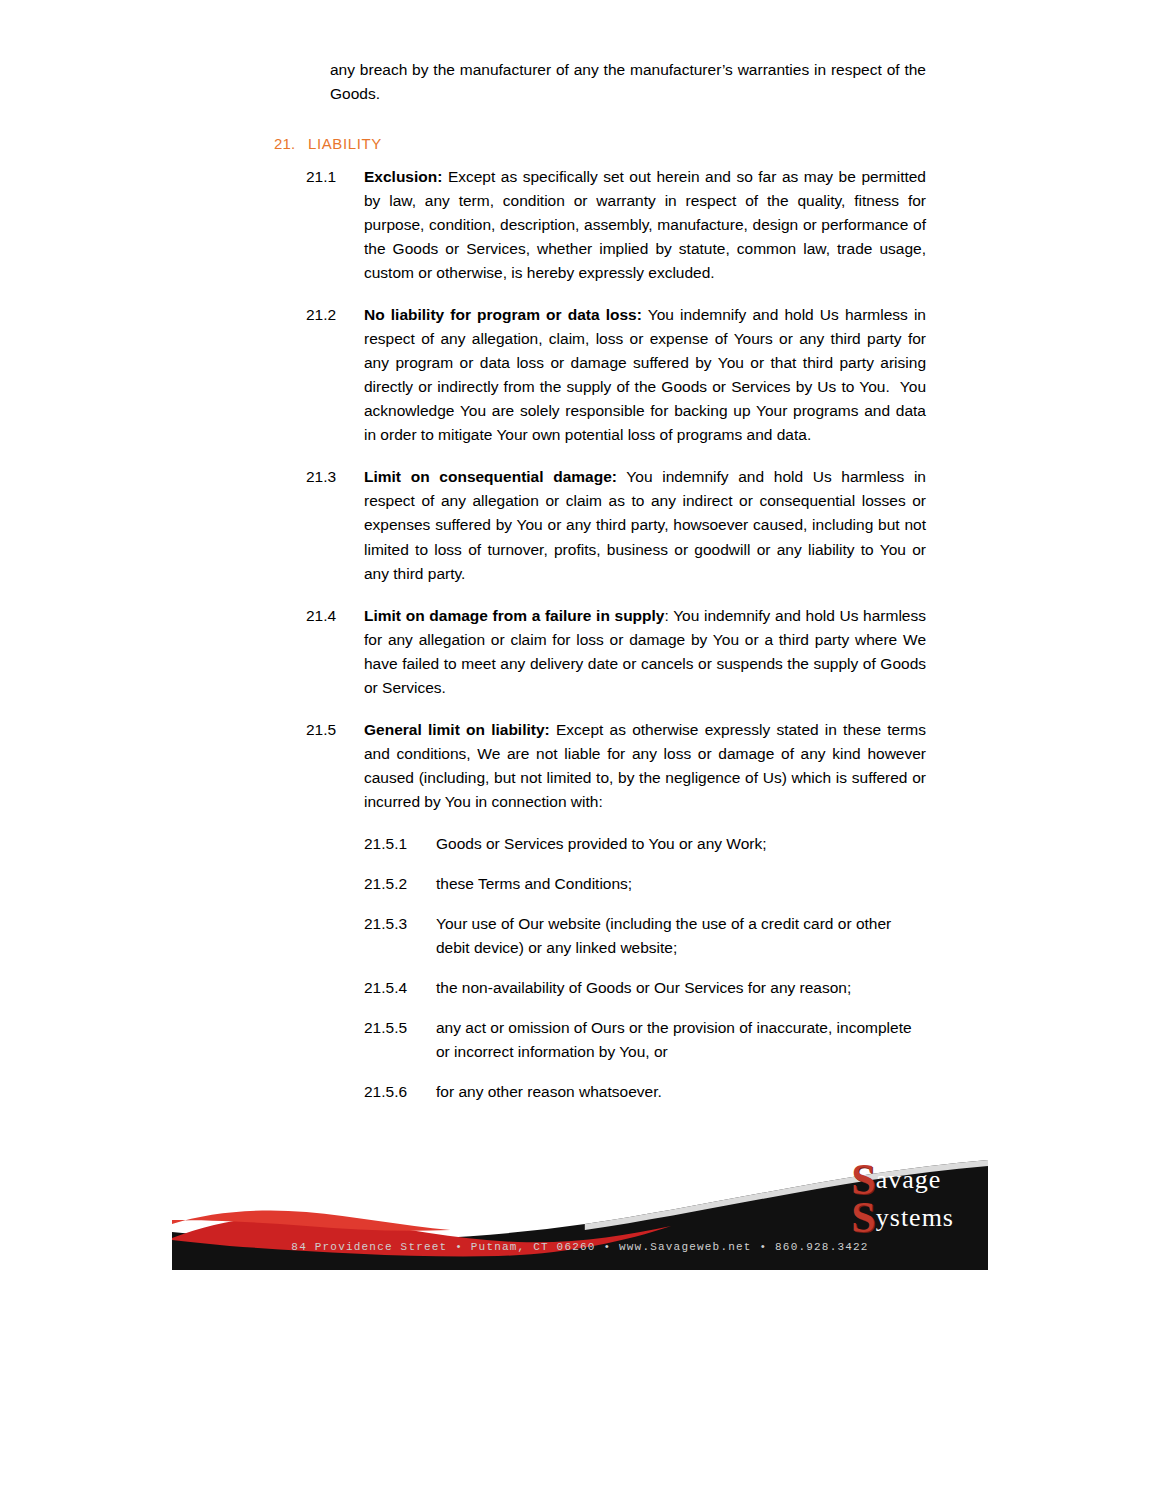any breach by the manufacturer of any the manufacturer’s warranties in respect of the Goods.
21. LIABILITY
21.1
Exclusion: Except as specifically set out herein and so far as may be permitted by law, any term, condition or warranty in respect of the quality, fitness for purpose, condition, description, assembly, manufacture, design or performance of the Goods or Services, whether implied by statute, common law, trade usage, custom or otherwise, is hereby expressly excluded.
21.2
No liability for program or data loss: You indemnify and hold Us harmless in respect of any allegation, claim, loss or expense of Yours or any third party for any program or data loss or damage suffered by You or that third party arising directly or indirectly from the supply of the Goods or Services by Us to You. You acknowledge You are solely responsible for backing up Your programs and data in order to mitigate Your own potential loss of programs and data.
21.3
Limit on consequential damage: You indemnify and hold Us harmless in respect of any allegation or claim as to any indirect or consequential losses or expenses suffered by You or any third party, howsoever caused, including but not limited to loss of turnover, profits, business or goodwill or any liability to You or any third party.
21.4
Limit on damage from a failure in supply: You indemnify and hold Us harmless for any allegation or claim for loss or damage by You or a third party where We have failed to meet any delivery date or cancels or suspends the supply of Goods or Services.
21.5
General limit on liability: Except as otherwise expressly stated in these terms and conditions, We are not liable for any loss or damage of any kind however caused (including, but not limited to, by the negligence of Us) which is suffered or incurred by You in connection with:
21.5.1
Goods or Services provided to You or any Work;
21.5.2
these Terms and Conditions;
21.5.3
Your use of Our website (including the use of a credit card or other debit device) or any linked website;
21.5.4
the non-availability of Goods or Our Services for any reason;
21.5.5
any act or omission of Ours or the provision of inaccurate, incomplete or incorrect information by You, or
21.5.6
for any other reason whatsoever.
Savage Systems
84 Providence Street • Putnam, CT 06260 • www.Savageweb.net • 860.928.3422